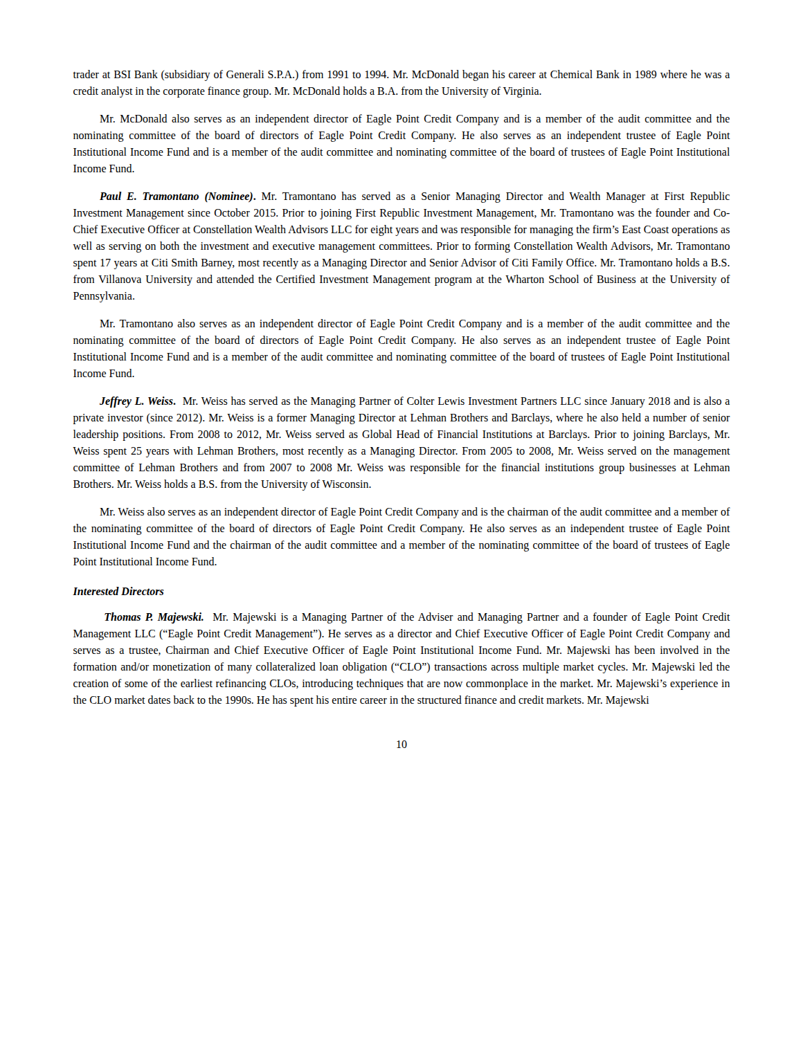trader at BSI Bank (subsidiary of Generali S.P.A.) from 1991 to 1994. Mr. McDonald began his career at Chemical Bank in 1989 where he was a credit analyst in the corporate finance group. Mr. McDonald holds a B.A. from the University of Virginia.
Mr. McDonald also serves as an independent director of Eagle Point Credit Company and is a member of the audit committee and the nominating committee of the board of directors of Eagle Point Credit Company. He also serves as an independent trustee of Eagle Point Institutional Income Fund and is a member of the audit committee and nominating committee of the board of trustees of Eagle Point Institutional Income Fund.
Paul E. Tramontano (Nominee). Mr. Tramontano has served as a Senior Managing Director and Wealth Manager at First Republic Investment Management since October 2015. Prior to joining First Republic Investment Management, Mr. Tramontano was the founder and Co-Chief Executive Officer at Constellation Wealth Advisors LLC for eight years and was responsible for managing the firm’s East Coast operations as well as serving on both the investment and executive management committees. Prior to forming Constellation Wealth Advisors, Mr. Tramontano spent 17 years at Citi Smith Barney, most recently as a Managing Director and Senior Advisor of Citi Family Office. Mr. Tramontano holds a B.S. from Villanova University and attended the Certified Investment Management program at the Wharton School of Business at the University of Pennsylvania.
Mr. Tramontano also serves as an independent director of Eagle Point Credit Company and is a member of the audit committee and the nominating committee of the board of directors of Eagle Point Credit Company. He also serves as an independent trustee of Eagle Point Institutional Income Fund and is a member of the audit committee and nominating committee of the board of trustees of Eagle Point Institutional Income Fund.
Jeffrey L. Weiss. Mr. Weiss has served as the Managing Partner of Colter Lewis Investment Partners LLC since January 2018 and is also a private investor (since 2012). Mr. Weiss is a former Managing Director at Lehman Brothers and Barclays, where he also held a number of senior leadership positions. From 2008 to 2012, Mr. Weiss served as Global Head of Financial Institutions at Barclays. Prior to joining Barclays, Mr. Weiss spent 25 years with Lehman Brothers, most recently as a Managing Director. From 2005 to 2008, Mr. Weiss served on the management committee of Lehman Brothers and from 2007 to 2008 Mr. Weiss was responsible for the financial institutions group businesses at Lehman Brothers. Mr. Weiss holds a B.S. from the University of Wisconsin.
Mr. Weiss also serves as an independent director of Eagle Point Credit Company and is the chairman of the audit committee and a member of the nominating committee of the board of directors of Eagle Point Credit Company. He also serves as an independent trustee of Eagle Point Institutional Income Fund and the chairman of the audit committee and a member of the nominating committee of the board of trustees of Eagle Point Institutional Income Fund.
Interested Directors
Thomas P. Majewski. Mr. Majewski is a Managing Partner of the Adviser and Managing Partner and a founder of Eagle Point Credit Management LLC (“Eagle Point Credit Management”). He serves as a director and Chief Executive Officer of Eagle Point Credit Company and serves as a trustee, Chairman and Chief Executive Officer of Eagle Point Institutional Income Fund. Mr. Majewski has been involved in the formation and/or monetization of many collateralized loan obligation (“CLO”) transactions across multiple market cycles. Mr. Majewski led the creation of some of the earliest refinancing CLOs, introducing techniques that are now commonplace in the market. Mr. Majewski’s experience in the CLO market dates back to the 1990s. He has spent his entire career in the structured finance and credit markets. Mr. Majewski
10